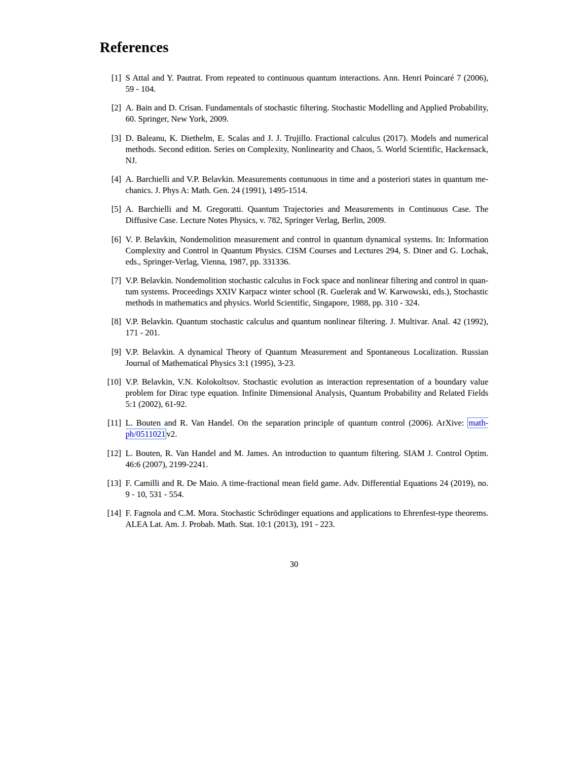References
[1] S Attal and Y. Pautrat. From repeated to continuous quantum interactions. Ann. Henri Poincaré 7 (2006), 59 - 104.
[2] A. Bain and D. Crisan. Fundamentals of stochastic filtering. Stochastic Modelling and Applied Probability, 60. Springer, New York, 2009.
[3] D. Baleanu, K. Diethelm, E. Scalas and J. J. Trujillo. Fractional calculus (2017). Models and numerical methods. Second edition. Series on Complexity, Nonlinearity and Chaos, 5. World Scientific, Hackensack, NJ.
[4] A. Barchielli and V.P. Belavkin. Measurements contunuous in time and a posteriori states in quantum mechanics. J. Phys A: Math. Gen. 24 (1991), 1495-1514.
[5] A. Barchielli and M. Gregoratti. Quantum Trajectories and Measurements in Continuous Case. The Diffusive Case. Lecture Notes Physics, v. 782, Springer Verlag, Berlin, 2009.
[6] V. P. Belavkin, Nondemolition measurement and control in quantum dynamical systems. In: Information Complexity and Control in Quantum Physics. CISM Courses and Lectures 294, S. Diner and G. Lochak, eds., Springer-Verlag, Vienna, 1987, pp. 331336.
[7] V.P. Belavkin. Nondemolition stochastic calculus in Fock space and nonlinear filtering and control in quantum systems. Proceedings XXIV Karpacz winter school (R. Guelerak and W. Karwowski, eds.), Stochastic methods in mathematics and physics. World Scientific, Singapore, 1988, pp. 310 - 324.
[8] V.P. Belavkin. Quantum stochastic calculus and quantum nonlinear filtering. J. Multivar. Anal. 42 (1992), 171 - 201.
[9] V.P. Belavkin. A dynamical Theory of Quantum Measurement and Spontaneous Localization. Russian Journal of Mathematical Physics 3:1 (1995), 3-23.
[10] V.P. Belavkin, V.N. Kolokoltsov. Stochastic evolution as interaction representation of a boundary value problem for Dirac type equation. Infinite Dimensional Analysis, Quantum Probability and Related Fields 5:1 (2002), 61-92.
[11] L. Bouten and R. Van Handel. On the separation principle of quantum control (2006). ArXive: math-ph/0511021v2.
[12] L. Bouten, R. Van Handel and M. James. An introduction to quantum filtering. SIAM J. Control Optim. 46:6 (2007), 2199-2241.
[13] F. Camilli and R. De Maio. A time-fractional mean field game. Adv. Differential Equations 24 (2019), no. 9 - 10, 531 - 554.
[14] F. Fagnola and C.M. Mora. Stochastic Schrödinger equations and applications to Ehrenfest-type theorems. ALEA Lat. Am. J. Probab. Math. Stat. 10:1 (2013), 191 - 223.
30